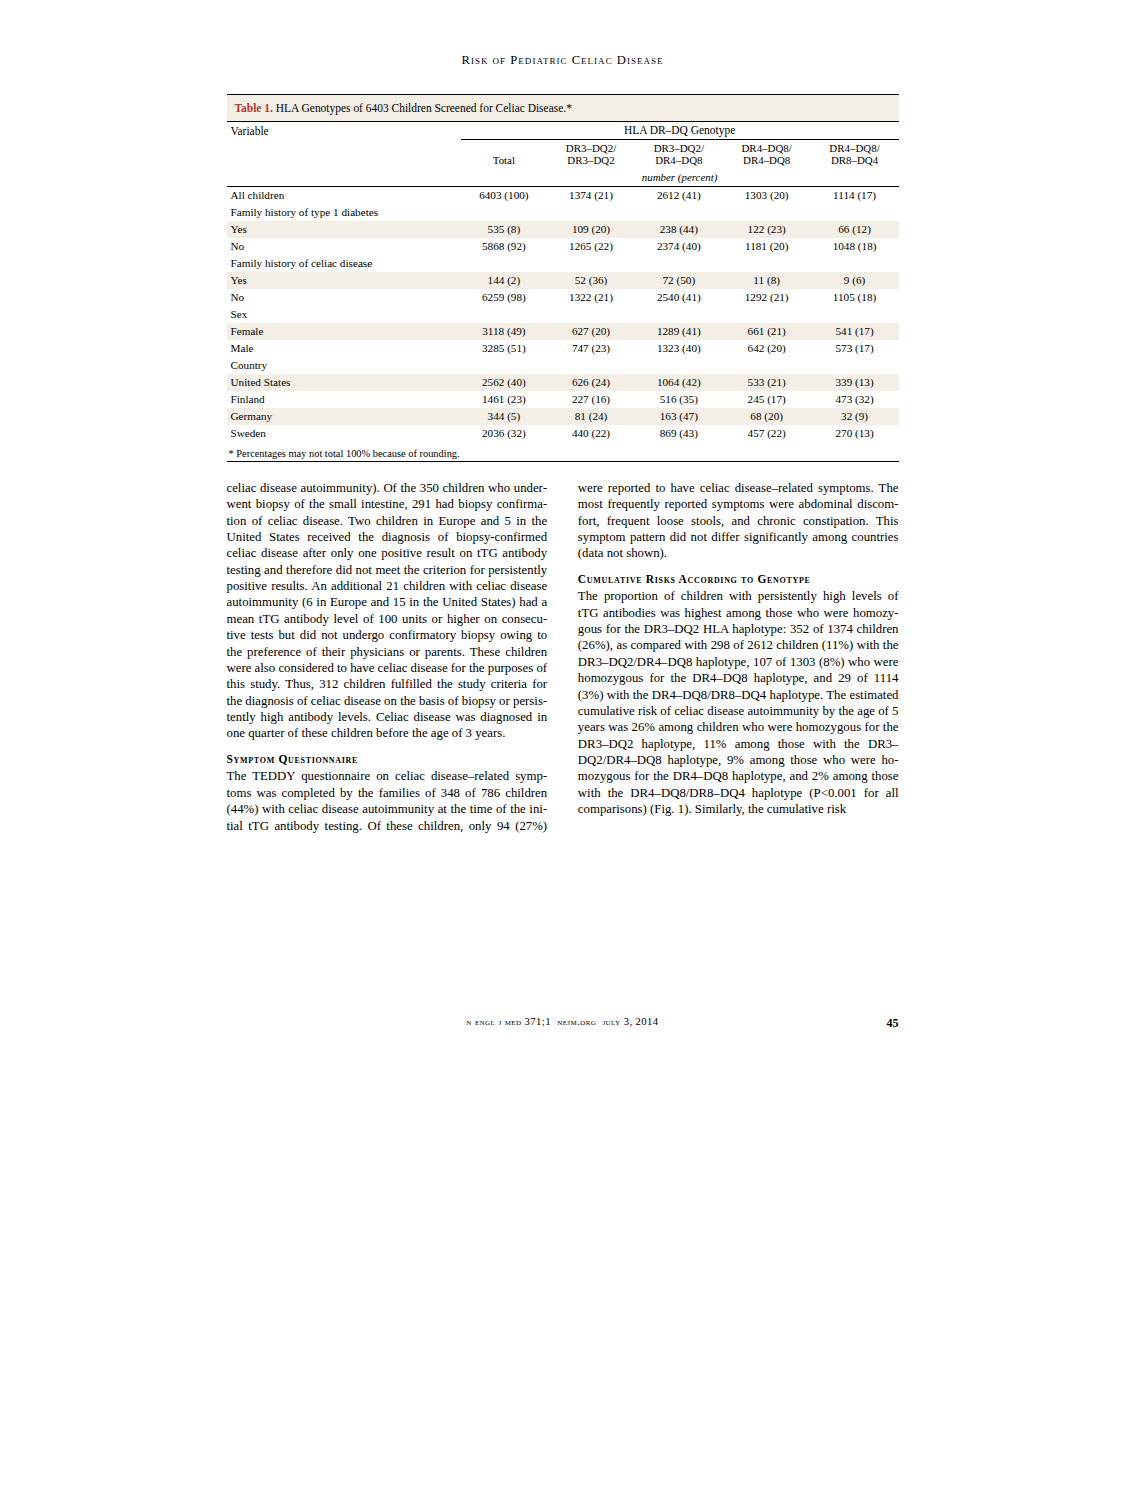Risk of Pediatric Celiac Disease
Table 1. HLA Genotypes of 6403 Children Screened for Celiac Disease.*
| Variable | HLA DR–DQ Genotype |
| --- | --- |
| | Total | DR3–DQ2/ DR3–DQ2 | DR3–DQ2/ DR4–DQ8 | DR4–DQ8/ DR4–DQ8 | DR4–DQ8/ DR8–DQ4 |
| | number (percent) |
| All children | 6403 (100) | 1374 (21) | 2612 (41) | 1303 (20) | 1114 (17) |
| Family history of type 1 diabetes | | | | | |
| Yes | 535 (8) | 109 (20) | 238 (44) | 122 (23) | 66 (12) |
| No | 5868 (92) | 1265 (22) | 2374 (40) | 1181 (20) | 1048 (18) |
| Family history of celiac disease | | | | | |
| Yes | 144 (2) | 52 (36) | 72 (50) | 11 (8) | 9 (6) |
| No | 6259 (98) | 1322 (21) | 2540 (41) | 1292 (21) | 1105 (18) |
| Sex | | | | | |
| Female | 3118 (49) | 627 (20) | 1289 (41) | 661 (21) | 541 (17) |
| Male | 3285 (51) | 747 (23) | 1323 (40) | 642 (20) | 573 (17) |
| Country | | | | | |
| United States | 2562 (40) | 626 (24) | 1064 (42) | 533 (21) | 339 (13) |
| Finland | 1461 (23) | 227 (16) | 516 (35) | 245 (17) | 473 (32) |
| Germany | 344 (5) | 81 (24) | 163 (47) | 68 (20) | 32 (9) |
| Sweden | 2036 (32) | 440 (22) | 869 (43) | 457 (22) | 270 (13) |
* Percentages may not total 100% because of rounding.
celiac disease autoimmunity). Of the 350 children who underwent biopsy of the small intestine, 291 had biopsy confirmation of celiac disease. Two children in Europe and 5 in the United States received the diagnosis of biopsy-confirmed celiac disease after only one positive result on tTG antibody testing and therefore did not meet the criterion for persistently positive results. An additional 21 children with celiac disease autoimmunity (6 in Europe and 15 in the United States) had a mean tTG antibody level of 100 units or higher on consecutive tests but did not undergo confirmatory biopsy owing to the preference of their physicians or parents. These children were also considered to have celiac disease for the purposes of this study. Thus, 312 children fulfilled the study criteria for the diagnosis of celiac disease on the basis of biopsy or persistently high antibody levels. Celiac disease was diagnosed in one quarter of these children before the age of 3 years.
Symptom Questionnaire
The TEDDY questionnaire on celiac disease–related symptoms was completed by the families of 348 of 786 children (44%) with celiac disease autoimmunity at the time of the initial tTG antibody testing. Of these children, only 94 (27%) were reported to have celiac disease–related symptoms. The most frequently reported symptoms were abdominal discomfort, frequent loose stools, and chronic constipation. This symptom pattern did not differ significantly among countries (data not shown).
Cumulative Risks According to Genotype
The proportion of children with persistently high levels of tTG antibodies was highest among those who were homozygous for the DR3–DQ2 HLA haplotype: 352 of 1374 children (26%), as compared with 298 of 2612 children (11%) with the DR3–DQ2/DR4–DQ8 haplotype, 107 of 1303 (8%) who were homozygous for the DR4–DQ8 haplotype, and 29 of 1114 (3%) with the DR4–DQ8/DR8–DQ4 haplotype. The estimated cumulative risk of celiac disease autoimmunity by the age of 5 years was 26% among children who were homozygous for the DR3–DQ2 haplotype, 11% among those with the DR3–DQ2/DR4–DQ8 haplotype, 9% among those who were homozygous for the DR4–DQ8 haplotype, and 2% among those with the DR4–DQ8/DR8–DQ4 haplotype (P<0.001 for all comparisons) (Fig. 1). Similarly, the cumulative risk
n engl j med 371;1 nejm.org july 3, 2014 45